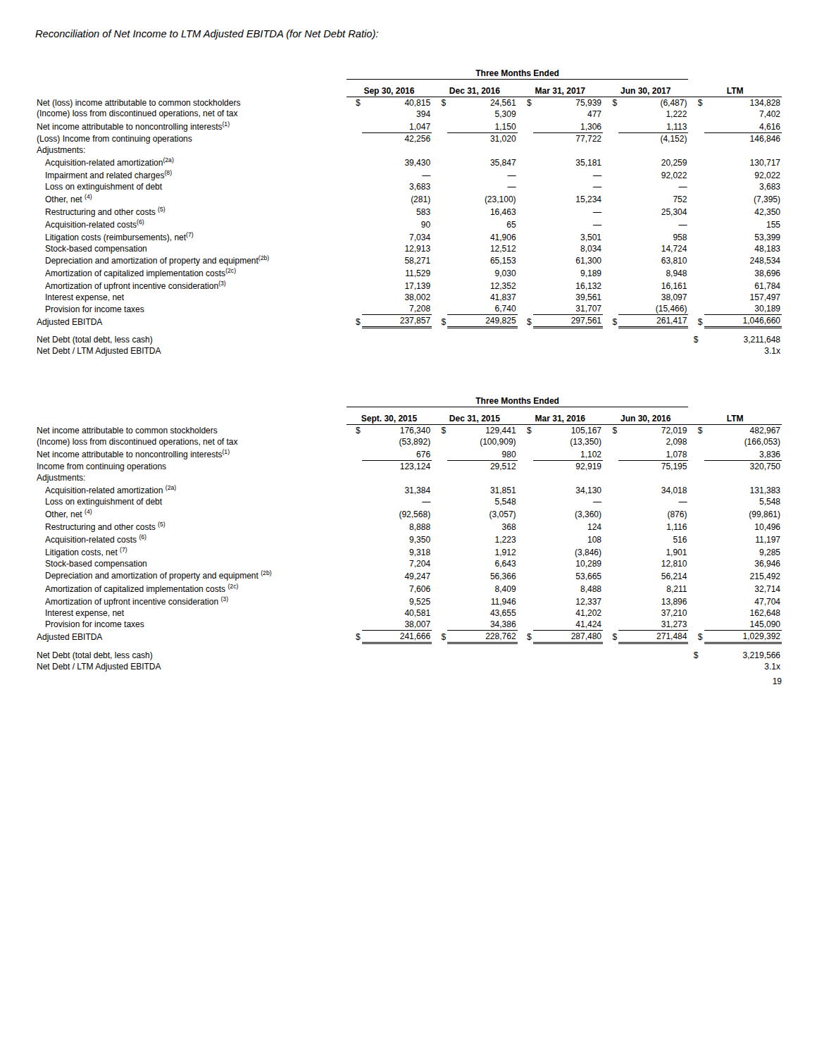Reconciliation of Net Income to LTM Adjusted EBITDA (for Net Debt Ratio):
| | Three Months Ended | |
| | Sep 30, 2016 | Dec 31, 2016 | Mar 31, 2017 | Jun 30, 2017 | LTM |
| Net (loss) income attributable to common stockholders | $ | 40,815 | $ | 24,561 | $ | 75,939 | $ | (6,487) | $ | 134,828 |
| (Income) loss from discontinued operations, net of tax | | 394 | | 5,309 | | 477 | | 1,222 | | 7,402 |
| Net income attributable to noncontrolling interests (1) | | 1,047 | | 1,150 | | 1,306 | | 1,113 | | 4,616 |
| (Loss) Income from continuing operations | | 42,256 | | 31,020 | | 77,722 | | (4,152) | | 146,846 |
| Adjustments: | |
| Acquisition-related amortization (2a) | | 39,430 | | 35,847 | | 35,181 | | 20,259 | | 130,717 |
| Impairment and related charges (8) | | — | | — | | — | | 92,022 | | 92,022 |
| Loss on extinguishment of debt | | 3,683 | | — | | — | | — | | 3,683 |
| Other, net (4) | | (281) | | (23,100) | | 15,234 | | 752 | | (7,395) |
| Restructuring and other costs (5) | | 583 | | 16,463 | | — | | 25,304 | | 42,350 |
| Acquisition-related costs (6) | | 90 | | 65 | | — | | — | | 155 |
| Litigation costs (reimbursements), net (7) | | 7,034 | | 41,906 | | 3,501 | | 958 | | 53,399 |
| Stock-based compensation | | 12,913 | | 12,512 | | 8,034 | | 14,724 | | 48,183 |
| Depreciation and amortization of property and equipment (2b) | | 58,271 | | 65,153 | | 61,300 | | 63,810 | | 248,534 |
| Amortization of capitalized implementation costs (2c) | | 11,529 | | 9,030 | | 9,189 | | 8,948 | | 38,696 |
| Amortization of upfront incentive consideration (3) | | 17,139 | | 12,352 | | 16,132 | | 16,161 | | 61,784 |
| Interest expense, net | | 38,002 | | 41,837 | | 39,561 | | 38,097 | | 157,497 |
| Provision for income taxes | | 7,208 | | 6,740 | | 31,707 | | (15,466) | | 30,189 |
| Adjusted EBITDA | $ | 237,857 | $ | 249,825 | $ | 297,561 | $ | 261,417 | $ | 1,046,660 |
| Net Debt (total debt, less cash) | $ | 3,211,648 |
| Net Debt / LTM Adjusted EBITDA | | 3.1x |
| | Three Months Ended | |
| | Sept. 30, 2015 | Dec 31, 2015 | Mar 31, 2016 | Jun 30, 2016 | LTM |
| Net income attributable to common stockholders | $ | 176,340 | $ | 129,441 | $ | 105,167 | $ | 72,019 | $ | 482,967 |
| (Income) loss from discontinued operations, net of tax | | (53,892) | | (100,909) | | (13,350) | | 2,098 | | (166,053) |
| Net income attributable to noncontrolling interests (1) | | 676 | | 980 | | 1,102 | | 1,078 | | 3,836 |
| Income from continuing operations | | 123,124 | | 29,512 | | 92,919 | | 75,195 | | 320,750 |
| Adjustments: | |
| Acquisition-related amortization (2a) | | 31,384 | | 31,851 | | 34,130 | | 34,018 | | 131,383 |
| Loss on extinguishment of debt | | — | | 5,548 | | — | | — | | 5,548 |
| Other, net (4) | | (92,568) | | (3,057) | | (3,360) | | (876) | | (99,861) |
| Restructuring and other costs (5) | | 8,888 | | 368 | | 124 | | 1,116 | | 10,496 |
| Acquisition-related costs (6) | | 9,350 | | 1,223 | | 108 | | 516 | | 11,197 |
| Litigation costs, net (7) | | 9,318 | | 1,912 | | (3,846) | | 1,901 | | 9,285 |
| Stock-based compensation | | 7,204 | | 6,643 | | 10,289 | | 12,810 | | 36,946 |
| Depreciation and amortization of property and equipment (2b) | | 49,247 | | 56,366 | | 53,665 | | 56,214 | | 215,492 |
| Amortization of capitalized implementation costs (2c) | | 7,606 | | 8,409 | | 8,488 | | 8,211 | | 32,714 |
| Amortization of upfront incentive consideration (3) | | 9,525 | | 11,946 | | 12,337 | | 13,896 | | 47,704 |
| Interest expense, net | | 40,581 | | 43,655 | | 41,202 | | 37,210 | | 162,648 |
| Provision for income taxes | | 38,007 | | 34,386 | | 41,424 | | 31,273 | | 145,090 |
| Adjusted EBITDA | $ | 241,666 | $ | 228,762 | $ | 287,480 | $ | 271,484 | $ | 1,029,392 |
| Net Debt (total debt, less cash) | $ | 3,219,566 |
| Net Debt / LTM Adjusted EBITDA | | 3.1x |
19